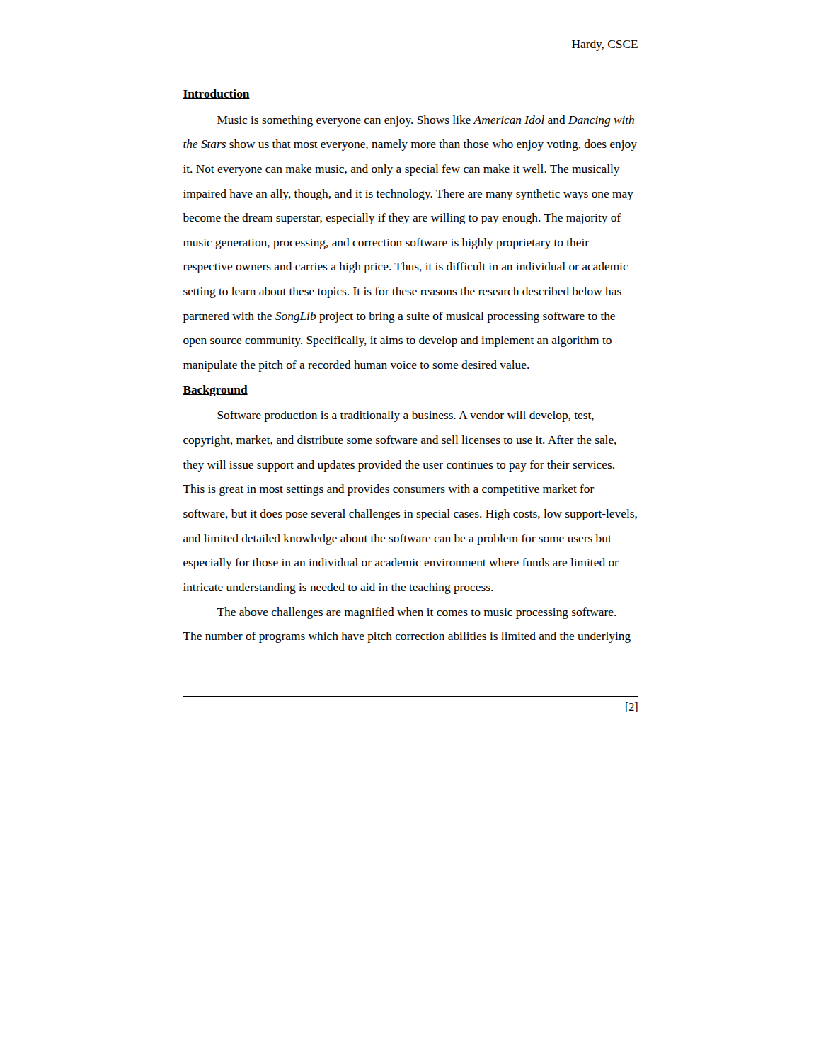Hardy, CSCE
Introduction
Music is something everyone can enjoy. Shows like American Idol and Dancing with the Stars show us that most everyone, namely more than those who enjoy voting, does enjoy it. Not everyone can make music, and only a special few can make it well. The musically impaired have an ally, though, and it is technology. There are many synthetic ways one may become the dream superstar, especially if they are willing to pay enough. The majority of music generation, processing, and correction software is highly proprietary to their respective owners and carries a high price. Thus, it is difficult in an individual or academic setting to learn about these topics. It is for these reasons the research described below has partnered with the SongLib project to bring a suite of musical processing software to the open source community. Specifically, it aims to develop and implement an algorithm to manipulate the pitch of a recorded human voice to some desired value.
Background
Software production is a traditionally a business. A vendor will develop, test, copyright, market, and distribute some software and sell licenses to use it. After the sale, they will issue support and updates provided the user continues to pay for their services. This is great in most settings and provides consumers with a competitive market for software, but it does pose several challenges in special cases. High costs, low support-levels, and limited detailed knowledge about the software can be a problem for some users but especially for those in an individual or academic environment where funds are limited or intricate understanding is needed to aid in the teaching process.
The above challenges are magnified when it comes to music processing software. The number of programs which have pitch correction abilities is limited and the underlying
[2]